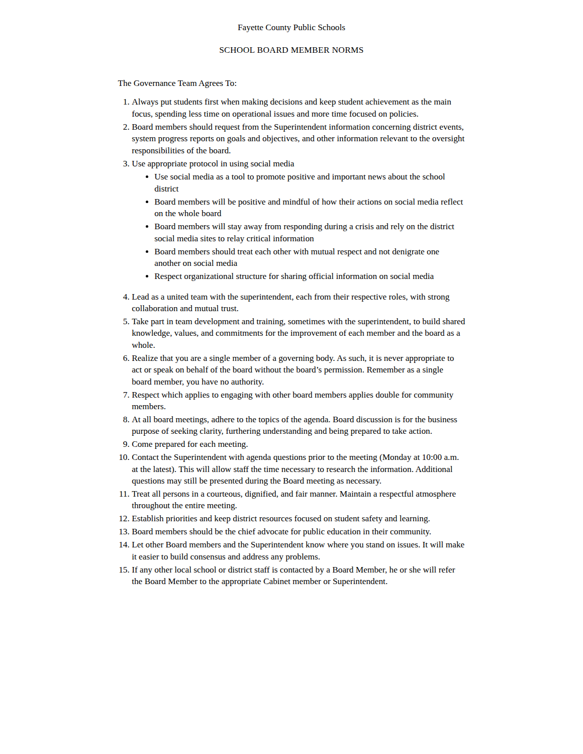Fayette County Public Schools
School Board Member Norms
The Governance Team Agrees To:
Always put students first when making decisions and keep student achievement as the main focus, spending less time on operational issues and more time focused on policies.
Board members should request from the Superintendent information concerning district events, system progress reports on goals and objectives, and other information relevant to the oversight responsibilities of the board.
Use appropriate protocol in using social media
Use social media as a tool to promote positive and important news about the school district
Board members will be positive and mindful of how their actions on social media reflect on the whole board
Board members will stay away from responding during a crisis and rely on the district social media sites to relay critical information
Board members should treat each other with mutual respect and not denigrate one another on social media
Respect organizational structure for sharing official information on social media
Lead as a united team with the superintendent, each from their respective roles, with strong collaboration and mutual trust.
Take part in team development and training, sometimes with the superintendent, to build shared knowledge, values, and commitments for the improvement of each member and the board as a whole.
Realize that you are a single member of a governing body. As such, it is never appropriate to act or speak on behalf of the board without the board’s permission. Remember as a single board member, you have no authority.
Respect which applies to engaging with other board members applies double for community members.
At all board meetings, adhere to the topics of the agenda. Board discussion is for the business purpose of seeking clarity, furthering understanding and being prepared to take action.
Come prepared for each meeting.
Contact the Superintendent with agenda questions prior to the meeting (Monday at 10:00 a.m. at the latest). This will allow staff the time necessary to research the information. Additional questions may still be presented during the Board meeting as necessary.
Treat all persons in a courteous, dignified, and fair manner. Maintain a respectful atmosphere throughout the entire meeting.
Establish priorities and keep district resources focused on student safety and learning.
Board members should be the chief advocate for public education in their community.
Let other Board members and the Superintendent know where you stand on issues. It will make it easier to build consensus and address any problems.
If any other local school or district staff is contacted by a Board Member, he or she will refer the Board Member to the appropriate Cabinet member or Superintendent.